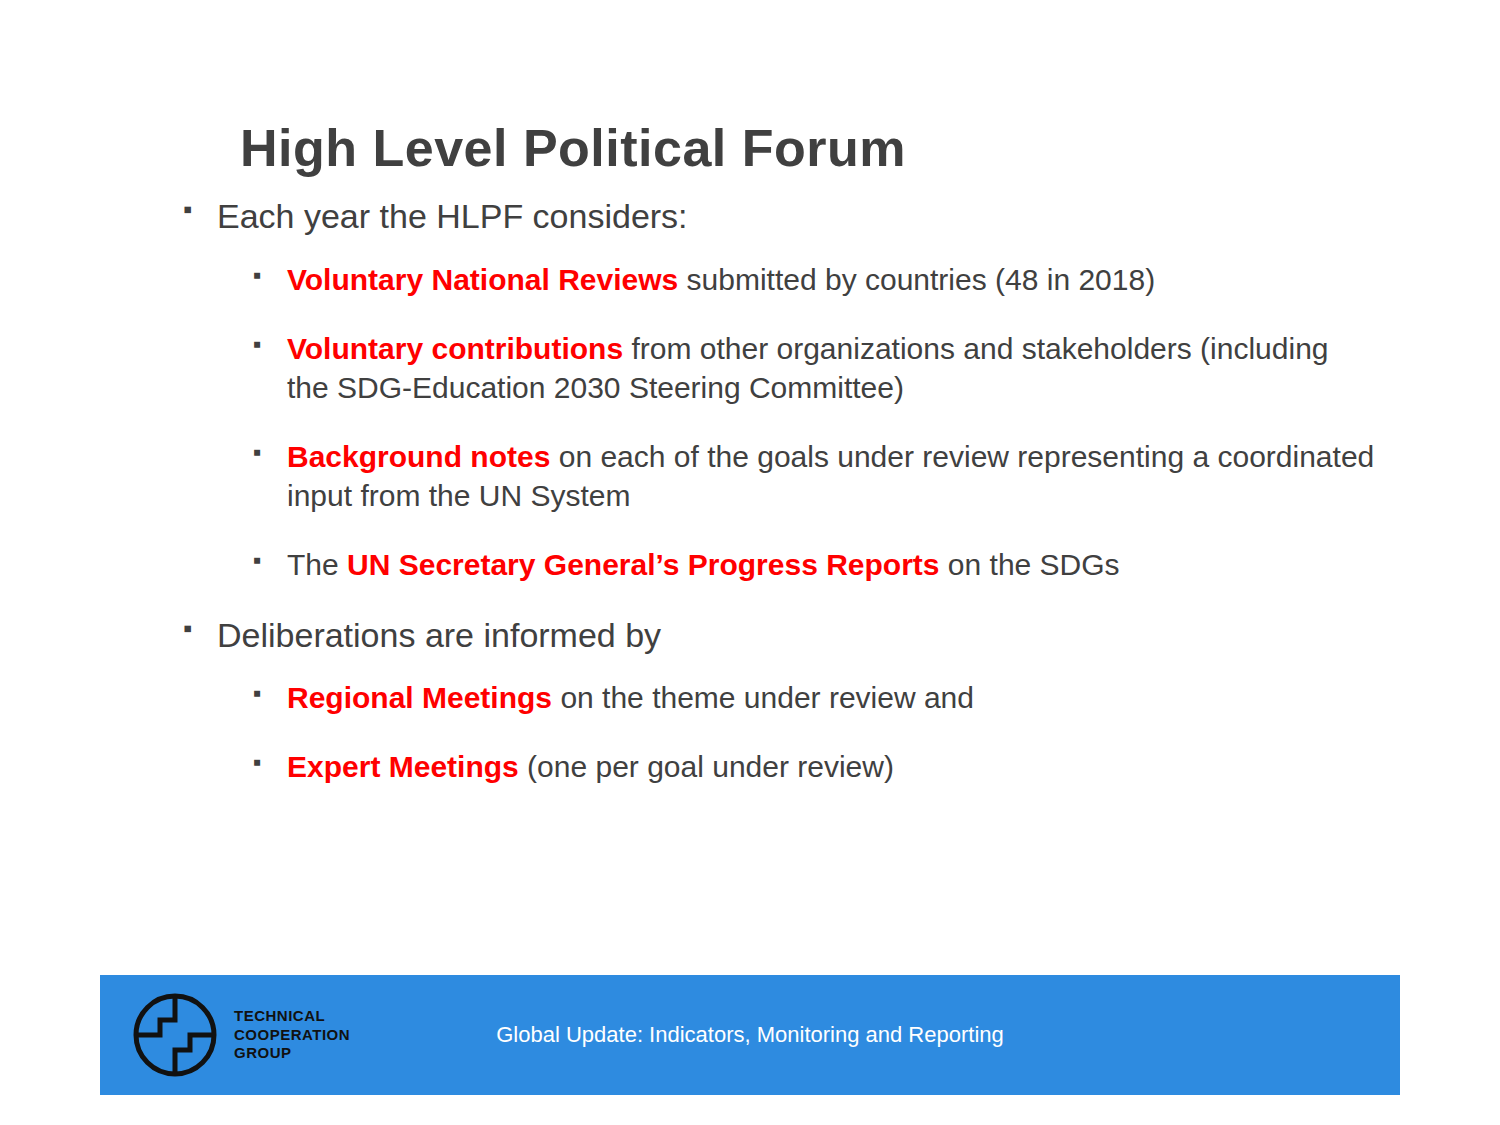High Level Political Forum
Each year the HLPF considers:
Voluntary National Reviews submitted by countries (48 in 2018)
Voluntary contributions from other organizations and stakeholders (including the SDG-Education 2030 Steering Committee)
Background notes on each of the goals under review representing a coordinated input from the UN System
The UN Secretary General’s Progress Reports on the SDGs
Deliberations are informed by
Regional Meetings on the theme under review and
Expert Meetings (one per goal under review)
TECHNICAL
COOPERATION
GROUP
Global Update: Indicators, Monitoring and Reporting